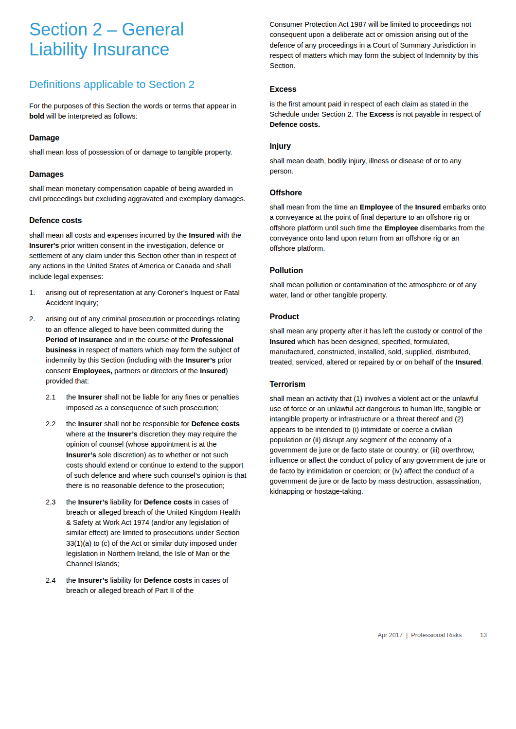Section 2 – General
Liability Insurance
Definitions applicable to Section 2
For the purposes of this Section the words or terms that appear in bold will be interpreted as follows:
Damage
shall mean loss of possession of or damage to tangible property.
Damages
shall mean monetary compensation capable of being awarded in civil proceedings but excluding aggravated and exemplary damages.
Defence costs
shall mean all costs and expenses incurred by the Insured with the Insurer's prior written consent in the investigation, defence or settlement of any claim under this Section other than in respect of any actions in the United States of America or Canada and shall include legal expenses:
1. arising out of representation at any Coroner's Inquest or Fatal Accident Inquiry;
2. arising out of any criminal prosecution or proceedings relating to an offence alleged to have been committed during the Period of insurance and in the course of the Professional business in respect of matters which may form the subject of indemnity by this Section (including with the Insurer’s prior consent Employees, partners or directors of the Insured) provided that:
2.1 the Insurer shall not be liable for any fines or penalties imposed as a consequence of such prosecution;
2.2 the Insurer shall not be responsible for Defence costs where at the Insurer’s discretion they may require the opinion of counsel (whose appointment is at the Insurer’s sole discretion) as to whether or not such costs should extend or continue to extend to the support of such defence and where such counsel’s opinion is that there is no reasonable defence to the prosecution;
2.3 the Insurer’s liability for Defence costs in cases of breach or alleged breach of the United Kingdom Health & Safety at Work Act 1974 (and/or any legislation of similar effect) are limited to prosecutions under Section 33(1)(a) to (c) of the Act or similar duty imposed under legislation in Northern Ireland, the Isle of Man or the Channel Islands;
2.4 the Insurer’s liability for Defence costs in cases of breach or alleged breach of Part II of the
Consumer Protection Act 1987 will be limited to proceedings not consequent upon a deliberate act or omission arising out of the defence of any proceedings in a Court of Summary Jurisdiction in respect of matters which may form the subject of Indemnity by this Section.
Excess
is the first amount paid in respect of each claim as stated in the Schedule under Section 2. The Excess is not payable in respect of Defence costs.
Injury
shall mean death, bodily injury, illness or disease of or to any person.
Offshore
shall mean from the time an Employee of the Insured embarks onto a conveyance at the point of final departure to an offshore rig or offshore platform until such time the Employee disembarks from the conveyance onto land upon return from an offshore rig or an offshore platform.
Pollution
shall mean pollution or contamination of the atmosphere or of any water, land or other tangible property.
Product
shall mean any property after it has left the custody or control of the Insured which has been designed, specified, formulated, manufactured, constructed, installed, sold, supplied, distributed, treated, serviced, altered or repaired by or on behalf of the Insured.
Terrorism
shall mean an activity that (1) involves a violent act or the unlawful use of force or an unlawful act dangerous to human life, tangible or intangible property or infrastructure or a threat thereof and (2) appears to be intended to (i) intimidate or coerce a civilian population or (ii) disrupt any segment of the economy of a government de jure or de facto state or country; or (iii) overthrow, influence or affect the conduct of policy of any government de jure or de facto by intimidation or coercion; or (iv) affect the conduct of a government de jure or de facto by mass destruction, assassination, kidnapping or hostage-taking.
Apr 2017 | Professional Risks 13